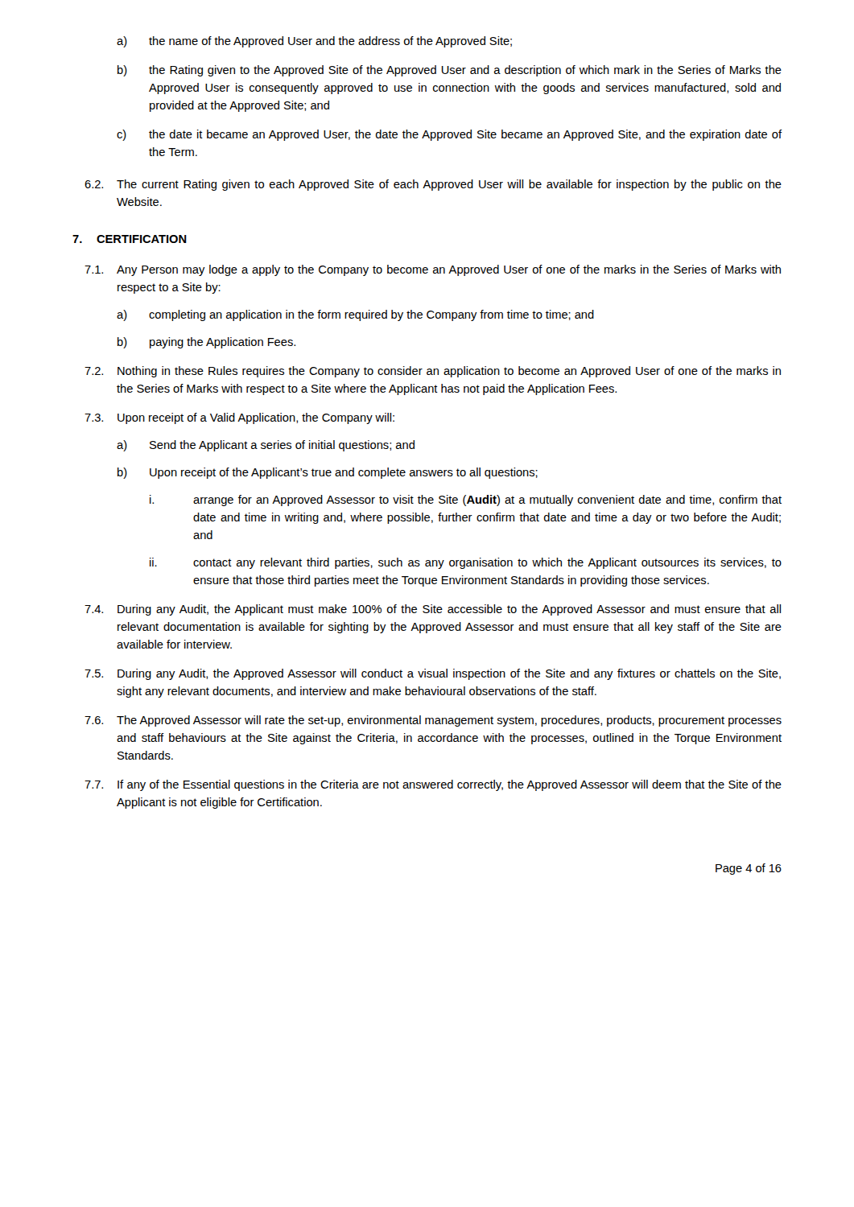a) the name of the Approved User and the address of the Approved Site;
b) the Rating given to the Approved Site of the Approved User and a description of which mark in the Series of Marks the Approved User is consequently approved to use in connection with the goods and services manufactured, sold and provided at the Approved Site; and
c) the date it became an Approved User, the date the Approved Site became an Approved Site, and the expiration date of the Term.
6.2. The current Rating given to each Approved Site of each Approved User will be available for inspection by the public on the Website.
7. CERTIFICATION
7.1. Any Person may lodge a apply to the Company to become an Approved User of one of the marks in the Series of Marks with respect to a Site by:
a) completing an application in the form required by the Company from time to time; and
b) paying the Application Fees.
7.2. Nothing in these Rules requires the Company to consider an application to become an Approved User of one of the marks in the Series of Marks with respect to a Site where the Applicant has not paid the Application Fees.
7.3. Upon receipt of a Valid Application, the Company will:
a) Send the Applicant a series of initial questions; and
b) Upon receipt of the Applicant’s true and complete answers to all questions;
i. arrange for an Approved Assessor to visit the Site (Audit) at a mutually convenient date and time, confirm that date and time in writing and, where possible, further confirm that date and time a day or two before the Audit; and
ii. contact any relevant third parties, such as any organisation to which the Applicant outsources its services, to ensure that those third parties meet the Torque Environment Standards in providing those services.
7.4. During any Audit, the Applicant must make 100% of the Site accessible to the Approved Assessor and must ensure that all relevant documentation is available for sighting by the Approved Assessor and must ensure that all key staff of the Site are available for interview.
7.5. During any Audit, the Approved Assessor will conduct a visual inspection of the Site and any fixtures or chattels on the Site, sight any relevant documents, and interview and make behavioural observations of the staff.
7.6. The Approved Assessor will rate the set-up, environmental management system, procedures, products, procurement processes and staff behaviours at the Site against the Criteria, in accordance with the processes, outlined in the Torque Environment Standards.
7.7. If any of the Essential questions in the Criteria are not answered correctly, the Approved Assessor will deem that the Site of the Applicant is not eligible for Certification.
Page 4 of 16